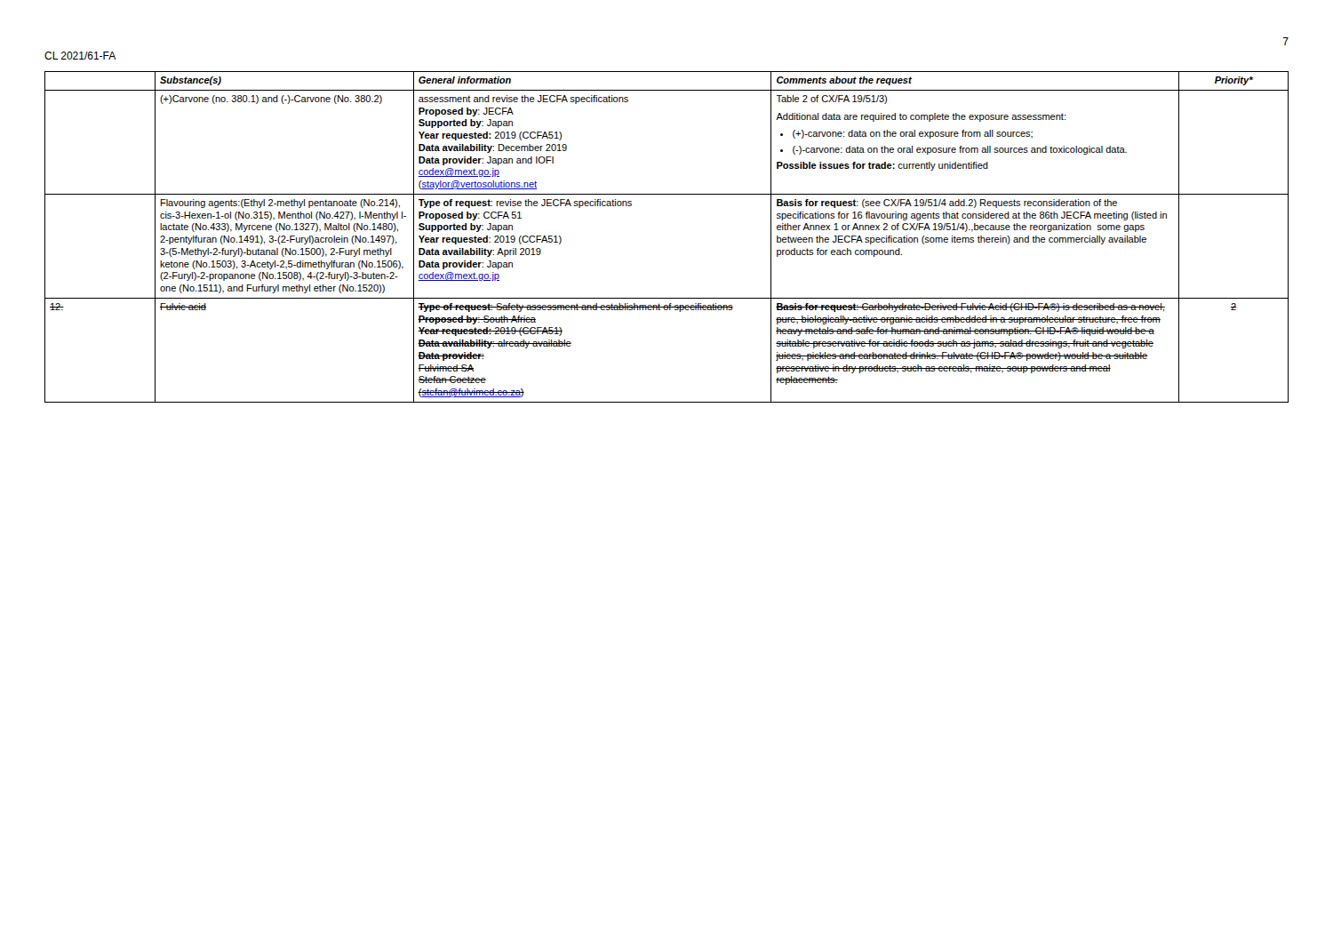7
CL 2021/61-FA
| | Substance(s) | General information | Comments about the request | Priority* |
| --- | --- | --- | --- | --- |
| | (+)Carvone (no. 380.1) and (-)-Carvone (No. 380.2) | assessment and revise the JECFA specifications Proposed by : JECFA Supported by : Japan Year requested: 2019 (CCFA51) Data availability : December 2019 Data provider : Japan and IOFI codex@mext.go.jp ( staylor@vertosolutions.net | Table 2 of CX/FA 19/51/3) Additional data are required to complete the exposure assessment: (+)-carvone: data on the oral exposure from all sources; (-)-carvone: data on the oral exposure from all sources and toxicological data. Possible issues for trade: currently unidentified | |
| | Flavouring agents:(Ethyl 2-methyl pentanoate (No.214), cis-3-Hexen-1-ol (No.315), Menthol (No.427), l-Menthyl l-lactate (No.433), Myrcene (No.1327), Maltol (No.1480), 2-pentylfuran (No.1491), 3-(2-Furyl)acrolein (No.1497), 3-(5-Methyl-2-furyl)-butanal (No.1500), 2-Furyl methyl ketone (No.1503), 3-Acetyl-2,5-dimethylfuran (No.1506), (2-Furyl)-2-propanone (No.1508), 4-(2-furyl)-3-buten-2-one (No.1511), and Furfuryl methyl ether (No.1520)) | Type of request : revise the JECFA specifications Proposed by : CCFA 51 Supported by : Japan Year requested : 2019 (CCFA51) Data availability : April 2019 Data provider : Japan codex@mext.go.jp | Basis for request : (see CX/FA 19/51/4 add.2) Requests reconsideration of the specifications for 16 flavouring agents that considered at the 86th JECFA meeting (listed in either Annex 1 or Annex 2 of CX/FA 19/51/4).,because the reorganization some gaps between the JECFA specification (some items therein) and the commercially available products for each compound. | |
| 12. | Fulvic acid | Type of request : Safety assessment and establishment of specifications Proposed by : South Africa Year requested: 2019 (CCFA51) Data availability : already available Data provider : Fulvimed SA Stefan Coetzee ( stefan@fulvimed.co.za ) | Basis for request : Carbohydrate-Derived Fulvic Acid (CHD-FA®) is described as a novel, pure, biologically-active organic acids embedded in a supramolecular structure, free from heavy metals and safe for human and animal consumption. CHD-FA® liquid would be a suitable preservative for acidic foods such as jams, salad dressings, fruit and vegetable juices, pickles and carbonated drinks. Fulvate (CHD-FA® powder) would be a suitable preservative in dry products, such as cereals, maize, soup powders and meal replacements. | 2 |